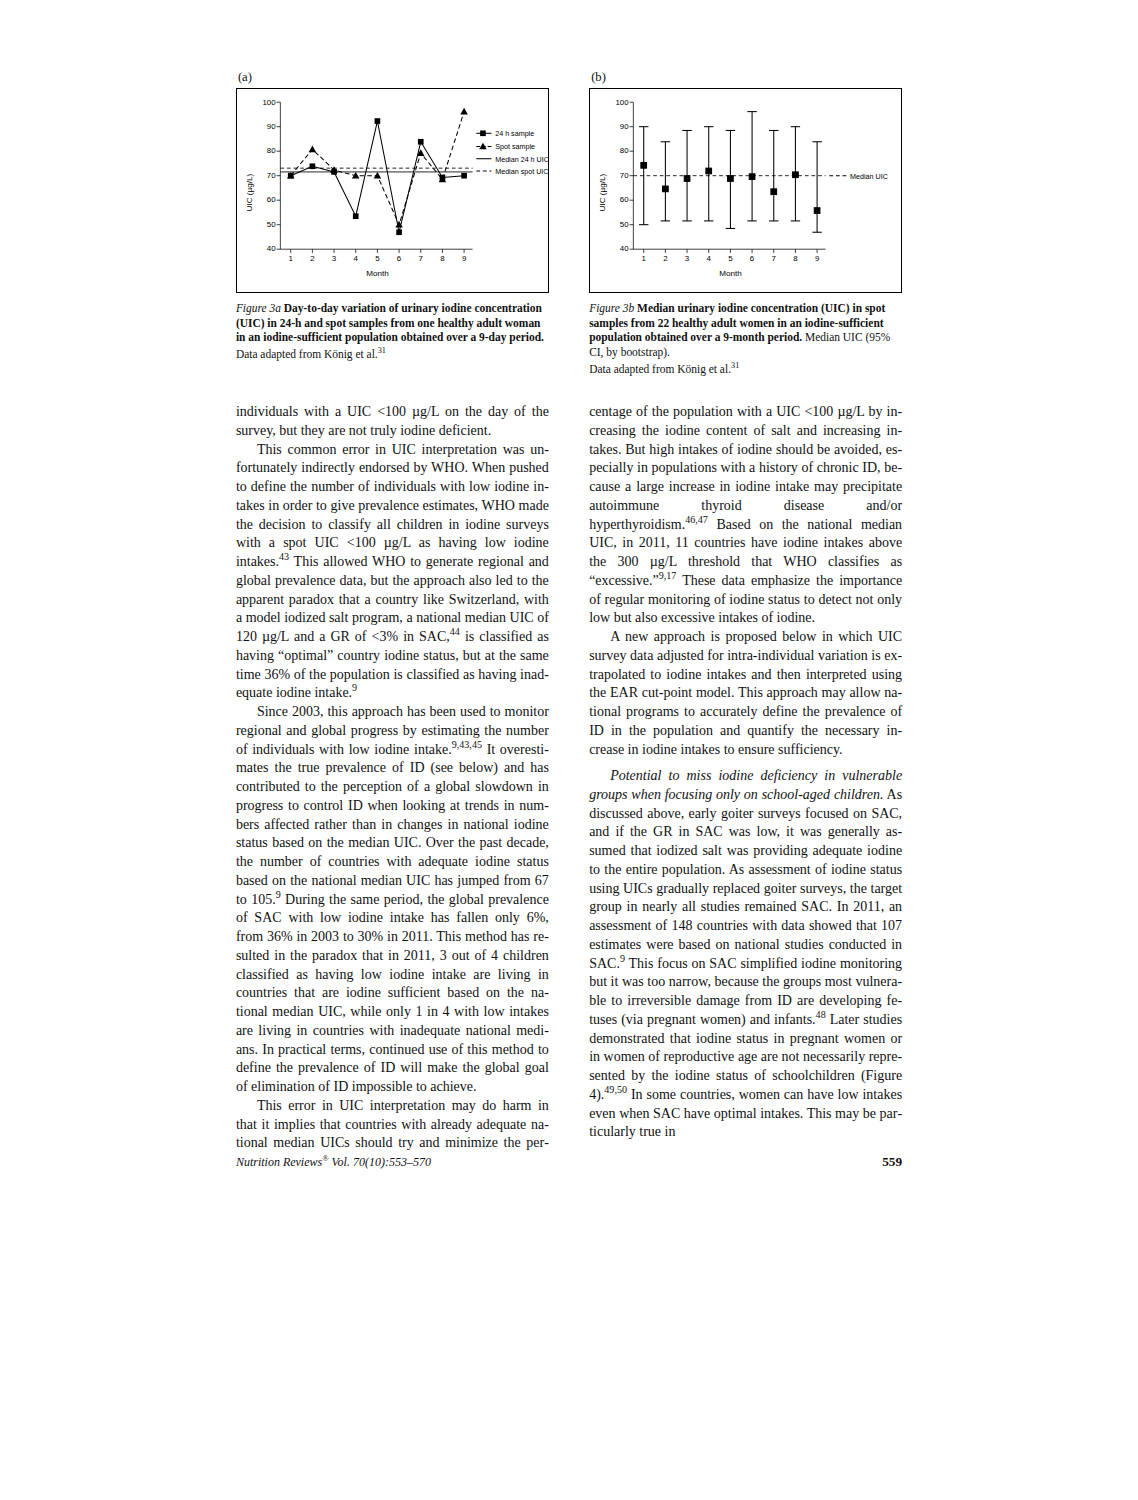(a)
100 90 80 70 60 50 40 UIC (µg/L) 1 2 3 4 5 6 7 8 9 Month 24 h sample Spot sample Median 24 h UIC Median spot UIC
Figure 3a Day-to-day variation of urinary iodine concentration (UIC) in 24-h and spot samples from one healthy adult woman in an iodine-sufficient population obtained over a 9-day period. Data adapted from König et al.31
(b)
100 90 80 70 60 50 40 UIC (µg/L) 1 2 3 4 5 6 7 8 9 Month Median UIC
Figure 3b Median urinary iodine concentration (UIC) in spot samples from 22 healthy adult women in an iodine-sufficient population obtained over a 9-month period. Median UIC (95% CI, by bootstrap). Data adapted from König et al.31
individuals with a UIC <100 µg/L on the day of the survey, but they are not truly iodine deficient.
This common error in UIC interpretation was unfortunately indirectly endorsed by WHO. When pushed to define the number of individuals with low iodine intakes in order to give prevalence estimates, WHO made the decision to classify all children in iodine surveys with a spot UIC <100 µg/L as having low iodine intakes.43 This allowed WHO to generate regional and global prevalence data, but the approach also led to the apparent paradox that a country like Switzerland, with a model iodized salt program, a national median UIC of 120 µg/L and a GR of <3% in SAC,44 is classified as having “optimal” country iodine status, but at the same time 36% of the population is classified as having inadequate iodine intake.9
Since 2003, this approach has been used to monitor regional and global progress by estimating the number of individuals with low iodine intake.9,43,45 It overestimates the true prevalence of ID (see below) and has contributed to the perception of a global slowdown in progress to control ID when looking at trends in numbers affected rather than in changes in national iodine status based on the median UIC. Over the past decade, the number of countries with adequate iodine status based on the national median UIC has jumped from 67 to 105.9 During the same period, the global prevalence of SAC with low iodine intake has fallen only 6%, from 36% in 2003 to 30% in 2011. This method has resulted in the paradox that in 2011, 3 out of 4 children classified as having low iodine intake are living in countries that are iodine sufficient based on the national median UIC, while only 1 in 4 with low intakes are living in countries with inadequate national medians. In practical terms, continued use of this method to define the prevalence of ID will make the global goal of elimination of ID impossible to achieve.
This error in UIC interpretation may do harm in that it implies that countries with already adequate national median UICs should try and minimize the percentage of the population with a UIC <100 µg/L by increasing the iodine content of salt and increasing intakes. But high intakes of iodine should be avoided, especially in populations with a history of chronic ID, because a large increase in iodine intake may precipitate autoimmune thyroid disease and/or hyperthyroidism.46,47 Based on the national median UIC, in 2011, 11 countries have iodine intakes above the 300 µg/L threshold that WHO classifies as “excessive.”9,17 These data emphasize the importance of regular monitoring of iodine status to detect not only low but also excessive intakes of iodine.
A new approach is proposed below in which UIC survey data adjusted for intra-individual variation is extrapolated to iodine intakes and then interpreted using the EAR cut-point model. This approach may allow national programs to accurately define the prevalence of ID in the population and quantify the necessary increase in iodine intakes to ensure sufficiency.
Potential to miss iodine deficiency in vulnerable groups when focusing only on school-aged children. As discussed above, early goiter surveys focused on SAC, and if the GR in SAC was low, it was generally assumed that iodized salt was providing adequate iodine to the entire population. As assessment of iodine status using UICs gradually replaced goiter surveys, the target group in nearly all studies remained SAC. In 2011, an assessment of 148 countries with data showed that 107 estimates were based on national studies conducted in SAC.9 This focus on SAC simplified iodine monitoring but it was too narrow, because the groups most vulnerable to irreversible damage from ID are developing fetuses (via pregnant women) and infants.48 Later studies demonstrated that iodine status in pregnant women or in women of reproductive age are not necessarily represented by the iodine status of schoolchildren (Figure 4).49,50 In some countries, women can have low intakes even when SAC have optimal intakes. This may be particularly true in
Nutrition Reviews® Vol. 70(10):553–570
559